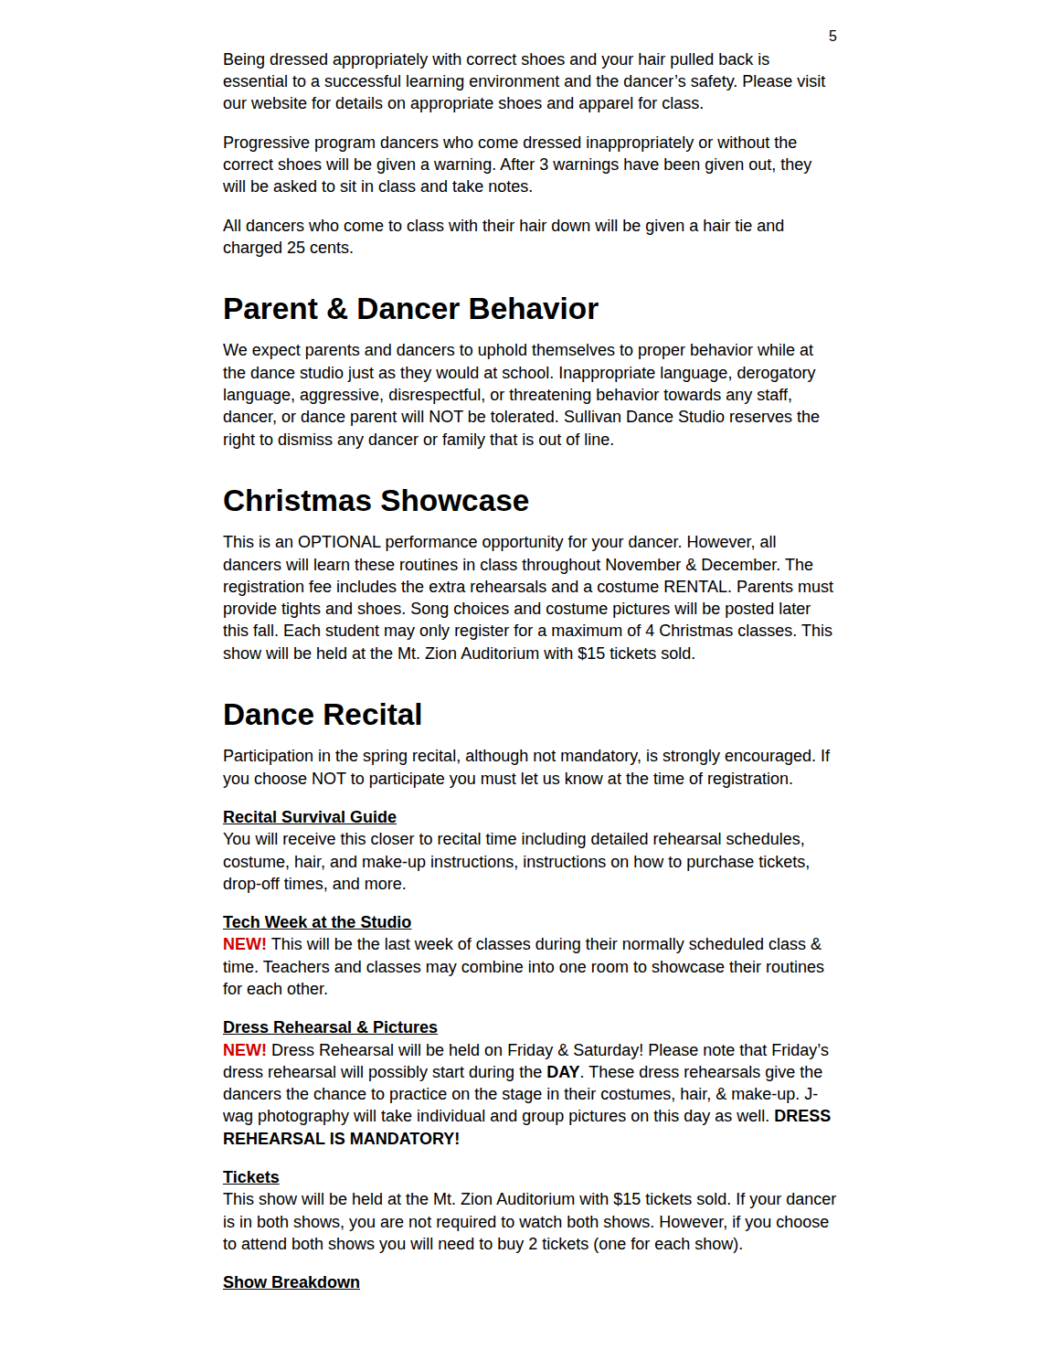5
Being dressed appropriately with correct shoes and your hair pulled back is essential to a successful learning environment and the dancer’s safety. Please visit our website for details on appropriate shoes and apparel for class.
Progressive program dancers who come dressed inappropriately or without the correct shoes will be given a warning. After 3 warnings have been given out, they will be asked to sit in class and take notes.
All dancers who come to class with their hair down will be given a hair tie and charged 25 cents.
Parent & Dancer Behavior
We expect parents and dancers to uphold themselves to proper behavior while at the dance studio just as they would at school. Inappropriate language, derogatory language, aggressive, disrespectful, or threatening behavior towards any staff, dancer, or dance parent will NOT be tolerated. Sullivan Dance Studio reserves the right to dismiss any dancer or family that is out of line.
Christmas Showcase
This is an OPTIONAL performance opportunity for your dancer. However, all dancers will learn these routines in class throughout November & December. The registration fee includes the extra rehearsals and a costume RENTAL. Parents must provide tights and shoes. Song choices and costume pictures will be posted later this fall. Each student may only register for a maximum of 4 Christmas classes. This show will be held at the Mt. Zion Auditorium with $15 tickets sold.
Dance Recital
Participation in the spring recital, although not mandatory, is strongly encouraged. If you choose NOT to participate you must let us know at the time of registration.
Recital Survival Guide
You will receive this closer to recital time including detailed rehearsal schedules, costume, hair, and make-up instructions, instructions on how to purchase tickets, drop-off times, and more.
Tech Week at the Studio
NEW! This will be the last week of classes during their normally scheduled class & time. Teachers and classes may combine into one room to showcase their routines for each other.
Dress Rehearsal & Pictures
NEW! Dress Rehearsal will be held on Friday & Saturday! Please note that Friday’s dress rehearsal will possibly start during the DAY. These dress rehearsals give the dancers the chance to practice on the stage in their costumes, hair, & make-up. J-wag photography will take individual and group pictures on this day as well. DRESS REHEARSAL IS MANDATORY!
Tickets
This show will be held at the Mt. Zion Auditorium with $15 tickets sold. If your dancer is in both shows, you are not required to watch both shows. However, if you choose to attend both shows you will need to buy 2 tickets (one for each show).
Show Breakdown